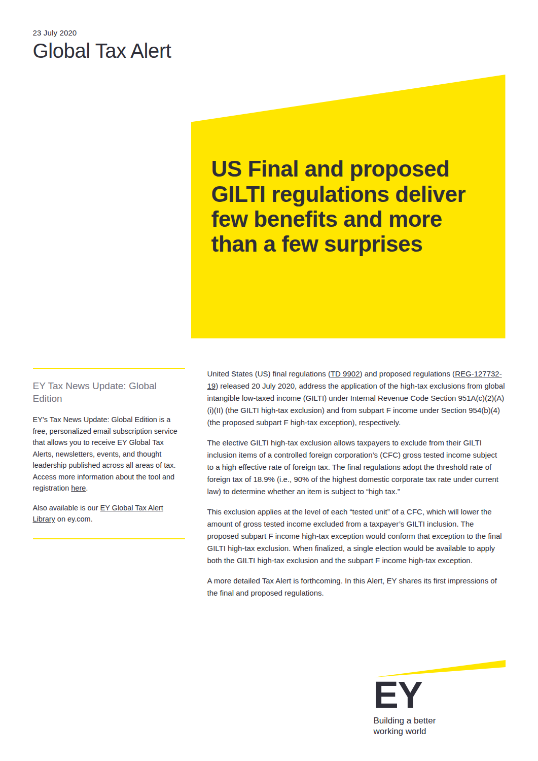23 July 2020
Global Tax Alert
US Final and proposed GILTI regulations deliver few benefits and more than a few surprises
EY Tax News Update: Global Edition
EY’s Tax News Update: Global Edition is a free, personalized email subscription service that allows you to receive EY Global Tax Alerts, newsletters, events, and thought leadership published across all areas of tax. Access more information about the tool and registration here.
Also available is our EY Global Tax Alert Library on ey.com.
United States (US) final regulations (TD 9902) and proposed regulations (REG-127732-19) released 20 July 2020, address the application of the high-tax exclusions from global intangible low-taxed income (GILTI) under Internal Revenue Code Section 951A(c)(2)(A)(i)(II) (the GILTI high-tax exclusion) and from subpart F income under Section 954(b)(4) (the proposed subpart F high-tax exception), respectively.
The elective GILTI high-tax exclusion allows taxpayers to exclude from their GILTI inclusion items of a controlled foreign corporation’s (CFC) gross tested income subject to a high effective rate of foreign tax. The final regulations adopt the threshold rate of foreign tax of 18.9% (i.e., 90% of the highest domestic corporate tax rate under current law) to determine whether an item is subject to “high tax.”
This exclusion applies at the level of each “tested unit” of a CFC, which will lower the amount of gross tested income excluded from a taxpayer’s GILTI inclusion. The proposed subpart F income high-tax exception would conform that exception to the final GILTI high-tax exclusion. When finalized, a single election would be available to apply both the GILTI high-tax exclusion and the subpart F income high-tax exception.
A more detailed Tax Alert is forthcoming. In this Alert, EY shares its first impressions of the final and proposed regulations.
EY
Building a better
working world